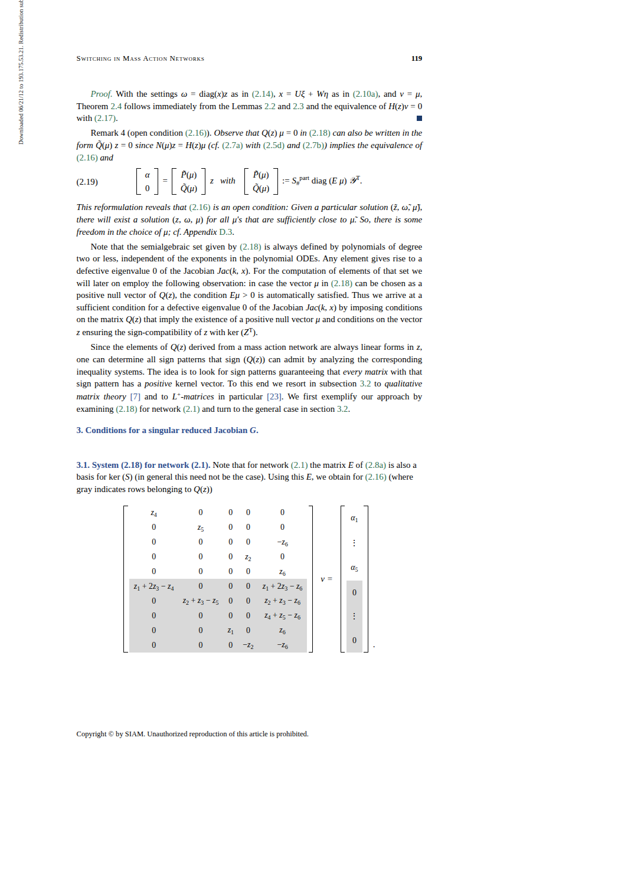Downloaded 06/21/12 to 193.175.53.21. Redistribution subject to SIAM license or copyright; see http://www.siam.org/journals/ojsa.php
Switching in Mass Action Networks 119
Proof. With the settings ω = diag(x)z as in (2.14), x = Uξ + Wη as in (2.10a), and ν = μ, Theorem 2.4 follows immediately from the Lemmas 2.2 and 2.3 and the equivalence of H(z)ν = 0 with (2.17).
Remark 4 (open condition (2.16)). Observe that Q(z) μ = 0 in (2.18) can also be written in the form Q̃(μ) z = 0 since N(μ)z = H(z)μ (cf. (2.7a) with (2.5d) and (2.7b)) implies the equivalence of (2.16) and
(2.19)
| α |
| 0 |
=
| P̃ ( μ ) |
| Q̃ ( μ ) |
z with
| P̃ ( μ ) |
| Q̃ ( μ ) |
:= S#part diag (E μ) 𝒴T.
This reformulation reveals that (2.16) is an open condition: Given a particular solution (z̃, ω̃, μ̃), there will exist a solution (z, ω, μ) for all μ's that are sufficiently close to μ̃. So, there is some freedom in the choice of μ; cf. Appendix D.3.
Note that the semialgebraic set given by (2.18) is always defined by polynomials of degree two or less, independent of the exponents in the polynomial ODEs. Any element gives rise to a defective eigenvalue 0 of the Jacobian Jac(k, x). For the computation of elements of that set we will later on employ the following observation: in case the vector μ in (2.18) can be chosen as a positive null vector of Q(z), the condition Eμ > 0 is automatically satisfied. Thus we arrive at a sufficient condition for a defective eigenvalue 0 of the Jacobian Jac(k, x) by imposing conditions on the matrix Q(z) that imply the existence of a positive null vector μ and conditions on the vector z ensuring the sign-compatibility of z with ker (ZT).
Since the elements of Q(z) derived from a mass action network are always linear forms in z, one can determine all sign patterns that sign (Q(z)) can admit by analyzing the corresponding inequality systems. The idea is to look for sign patterns guaranteeing that every matrix with that sign pattern has a positive kernel vector. To this end we resort in subsection 3.2 to qualitative matrix theory [7] and to L+-matrices in particular [23]. We first exemplify our approach by examining (2.18) for network (2.1) and turn to the general case in section 3.2.
3. Conditions for a singular reduced Jacobian G.
3.1. System (2.18) for network (2.1).
Note that for network (2.1) the matrix E of (2.8a) is also a basis for ker (S) (in general this need not be the case). Using this E, we obtain for (2.16) (where gray indicates rows belonging to Q(z))
| z 4 | 0 | 0 | 0 | 0 |
| 0 | z 5 | 0 | 0 | 0 |
| 0 | 0 | 0 | 0 | − z 6 |
| 0 | 0 | 0 | z 2 | 0 |
| 0 | 0 | 0 | 0 | z 6 |
| z 1 + 2 z 3 − z 4 | 0 | 0 | 0 | z 1 + 2 z 3 − z 6 |
| 0 | z 2 + z 3 − z 5 | 0 | 0 | z 2 + z 3 − z 6 |
| 0 | 0 | 0 | 0 | z 4 + z 5 − z 6 |
| 0 | 0 | z 1 | 0 | z 6 |
| 0 | 0 | 0 | − z 2 | − z 6 |
ν =
| α 1 |
| ⋮ |
| α 5 |
| 0 |
| ⋮ |
| 0 |
.
Copyright © by SIAM. Unauthorized reproduction of this article is prohibited.